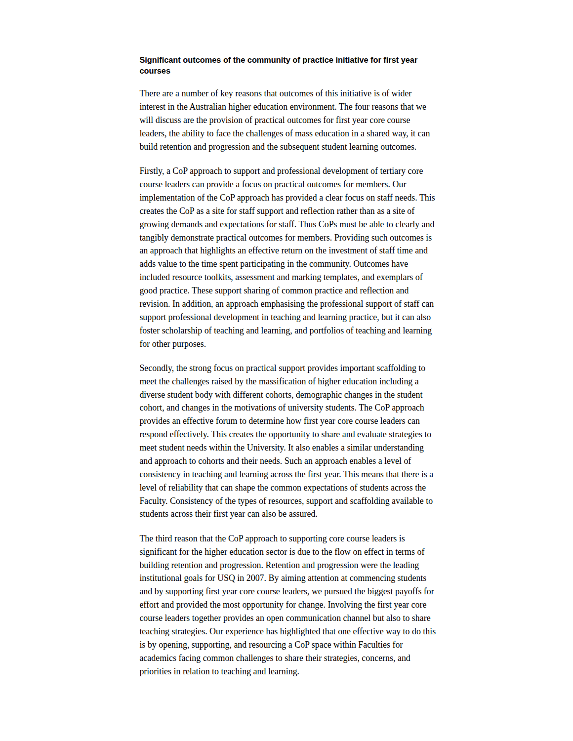Significant outcomes of the community of practice initiative for first year courses
There are a number of key reasons that outcomes of this initiative is of wider interest in the Australian higher education environment. The four reasons that we will discuss are the provision of practical outcomes for first year core course leaders, the ability to face the challenges of mass education in a shared way, it can build retention and progression and the subsequent student learning outcomes.
Firstly, a CoP approach to support and professional development of tertiary core course leaders can provide a focus on practical outcomes for members. Our implementation of the CoP approach has provided a clear focus on staff needs. This creates the CoP as a site for staff support and reflection rather than as a site of growing demands and expectations for staff. Thus CoPs must be able to clearly and tangibly demonstrate practical outcomes for members. Providing such outcomes is an approach that highlights an effective return on the investment of staff time and adds value to the time spent participating in the community. Outcomes have included resource toolkits, assessment and marking templates, and exemplars of good practice. These support sharing of common practice and reflection and revision. In addition, an approach emphasising the professional support of staff can support professional development in teaching and learning practice, but it can also foster scholarship of teaching and learning, and portfolios of teaching and learning for other purposes.
Secondly, the strong focus on practical support provides important scaffolding to meet the challenges raised by the massification of higher education including a diverse student body with different cohorts, demographic changes in the student cohort, and changes in the motivations of university students. The CoP approach provides an effective forum to determine how first year core course leaders can respond effectively. This creates the opportunity to share and evaluate strategies to meet student needs within the University. It also enables a similar understanding and approach to cohorts and their needs. Such an approach enables a level of consistency in teaching and learning across the first year. This means that there is a level of reliability that can shape the common expectations of students across the Faculty. Consistency of the types of resources, support and scaffolding available to students across their first year can also be assured.
The third reason that the CoP approach to supporting core course leaders is significant for the higher education sector is due to the flow on effect in terms of building retention and progression. Retention and progression were the leading institutional goals for USQ in 2007. By aiming attention at commencing students and by supporting first year core course leaders, we pursued the biggest payoffs for effort and provided the most opportunity for change. Involving the first year core course leaders together provides an open communication channel but also to share teaching strategies. Our experience has highlighted that one effective way to do this is by opening, supporting, and resourcing a CoP space within Faculties for academics facing common challenges to share their strategies, concerns, and priorities in relation to teaching and learning.